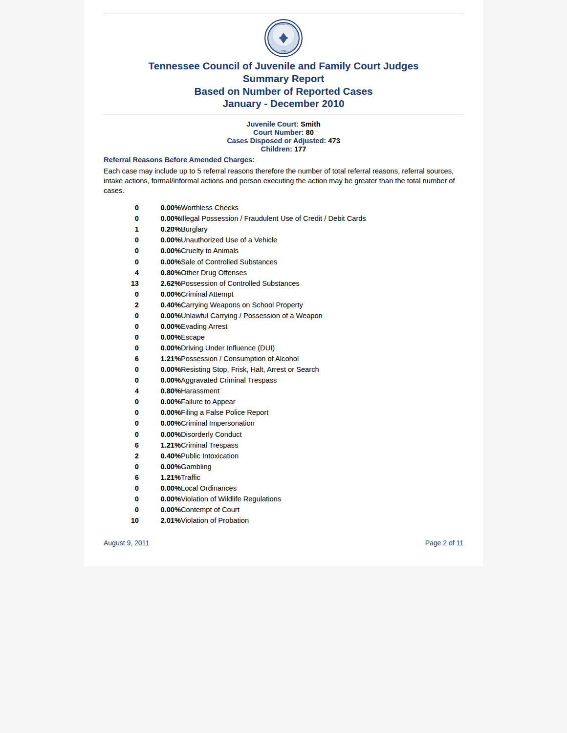Tennessee Council of Juvenile and Family Court Judges
Summary Report
Based on Number of Reported Cases
January - December 2010
Juvenile Court: Smith
Court Number: 80
Cases Disposed or Adjusted: 473
Children: 177
Referral Reasons Before Amended Charges:
Each case may include up to 5 referral reasons therefore the number of total referral reasons, referral sources, intake actions, formal/informal actions and person executing the action may be greater than the total number of cases.
| 0 | 0.00% | Worthless Checks |
| 0 | 0.00% | Illegal Possession / Fraudulent Use of Credit / Debit Cards |
| 1 | 0.20% | Burglary |
| 0 | 0.00% | Unauthorized Use of a Vehicle |
| 0 | 0.00% | Cruelty to Animals |
| 0 | 0.00% | Sale of Controlled Substances |
| 4 | 0.80% | Other Drug Offenses |
| 13 | 2.62% | Possession of Controlled Substances |
| 0 | 0.00% | Criminal Attempt |
| 2 | 0.40% | Carrying Weapons on School Property |
| 0 | 0.00% | Unlawful Carrying / Possession of a Weapon |
| 0 | 0.00% | Evading Arrest |
| 0 | 0.00% | Escape |
| 0 | 0.00% | Driving Under Influence (DUI) |
| 6 | 1.21% | Possession / Consumption of Alcohol |
| 0 | 0.00% | Resisting Stop, Frisk, Halt, Arrest or Search |
| 0 | 0.00% | Aggravated Criminal Trespass |
| 4 | 0.80% | Harassment |
| 0 | 0.00% | Failure to Appear |
| 0 | 0.00% | Filing a False Police Report |
| 0 | 0.00% | Criminal Impersonation |
| 0 | 0.00% | Disorderly Conduct |
| 6 | 1.21% | Criminal Trespass |
| 2 | 0.40% | Public Intoxication |
| 0 | 0.00% | Gambling |
| 6 | 1.21% | Traffic |
| 0 | 0.00% | Local Ordinances |
| 0 | 0.00% | Violation of Wildlife Regulations |
| 0 | 0.00% | Contempt of Court |
| 10 | 2.01% | Violation of Probation |
August 9, 2011
Page 2 of 11